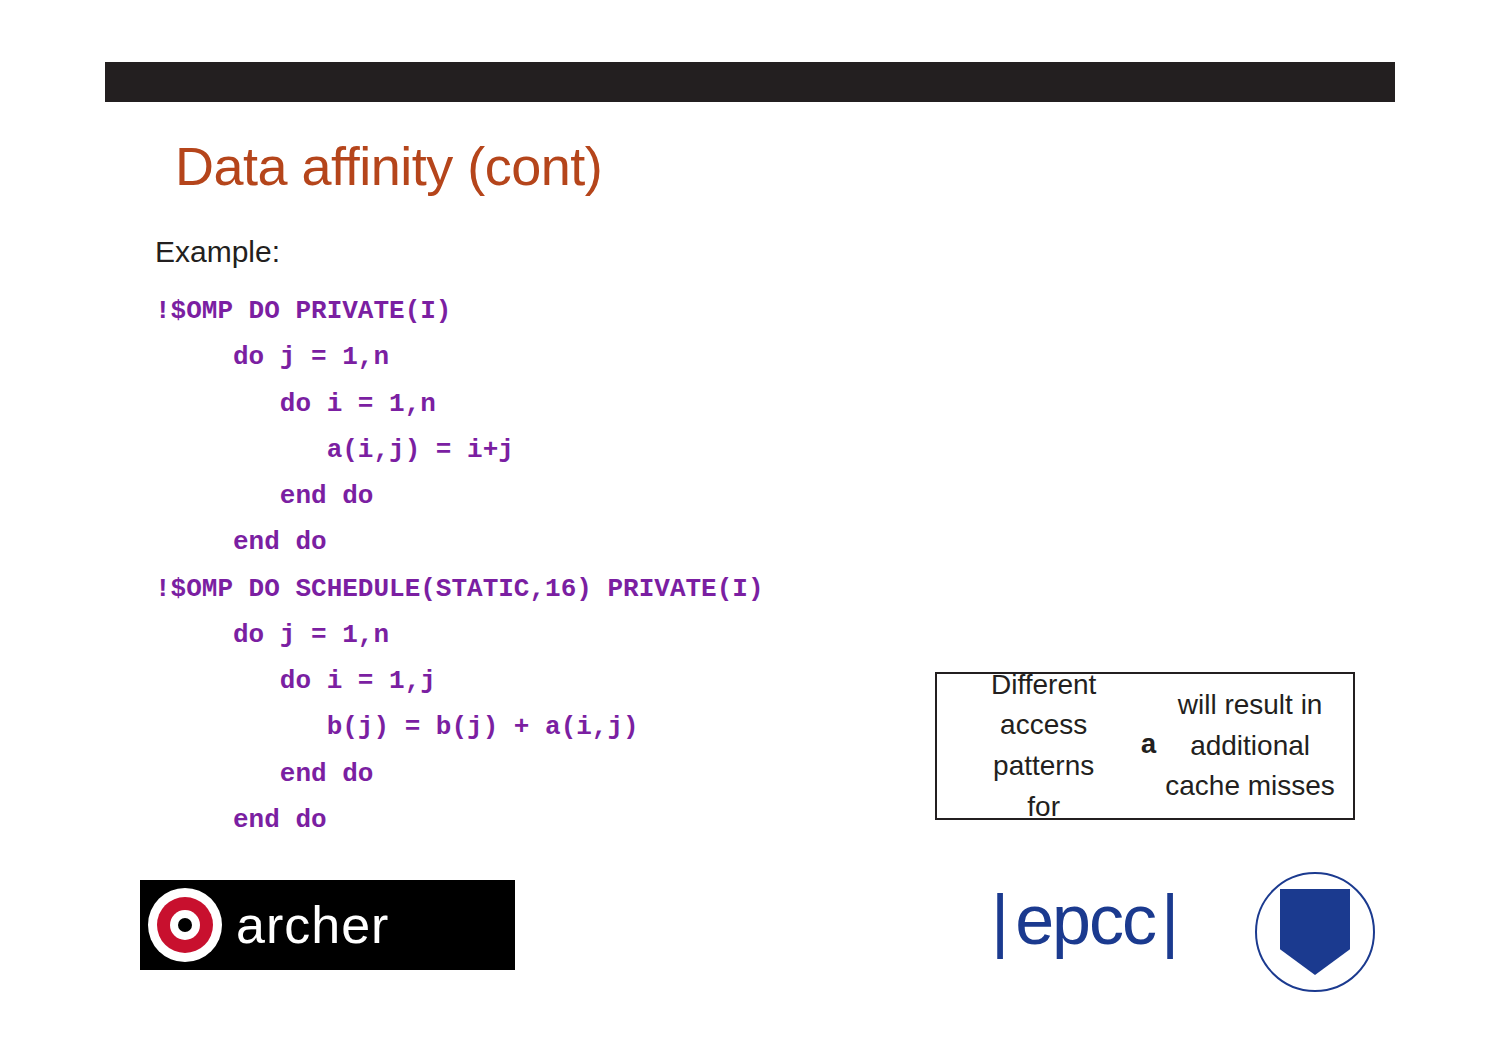Data affinity (cont)
Example:
!$OMP DO PRIVATE(I)
     do j = 1,n
        do i = 1,n
           a(i,j) = i+j
        end do
     end do
!$OMP DO SCHEDULE(STATIC,16) PRIVATE(I)
     do j = 1,n
        do i = 1,j
           b(j) = b(j) + a(i,j)
        end do
     end do
Different access patterns
for a will result in
additional cache misses
archer
| epcc |